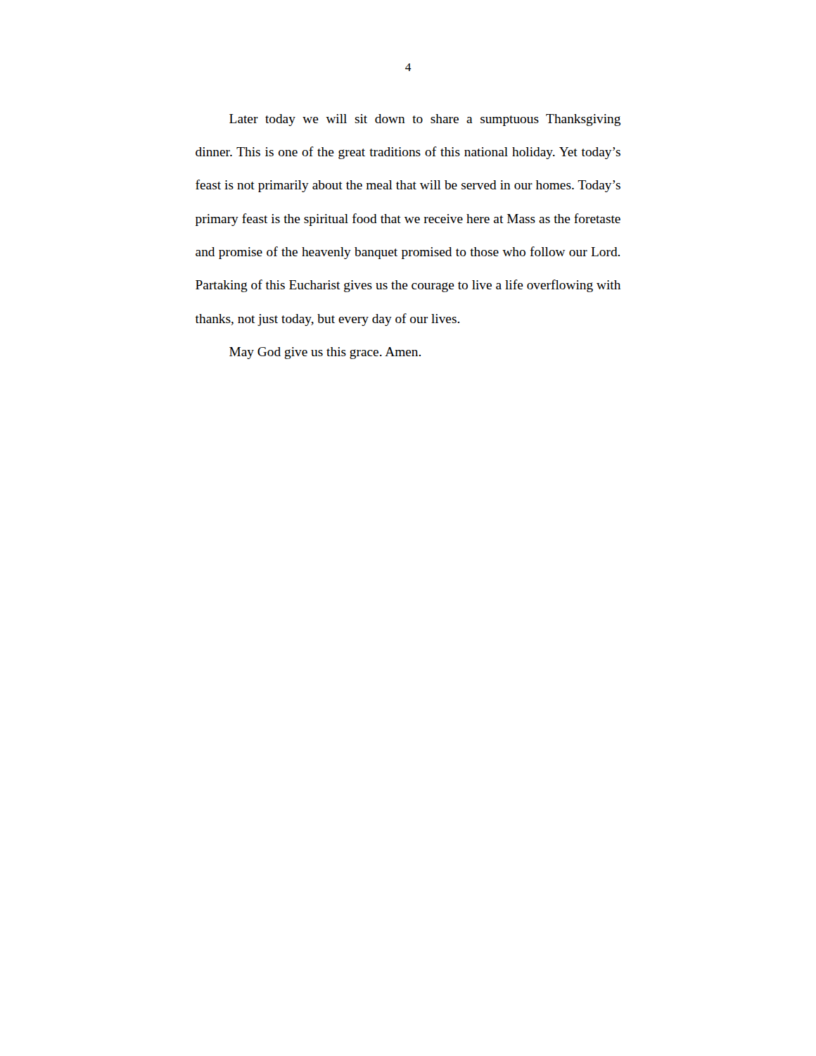4
Later today we will sit down to share a sumptuous Thanksgiving dinner. This is one of the great traditions of this national holiday. Yet today’s feast is not primarily about the meal that will be served in our homes. Today’s primary feast is the spiritual food that we receive here at Mass as the foretaste and promise of the heavenly banquet promised to those who follow our Lord. Partaking of this Eucharist gives us the courage to live a life overflowing with thanks, not just today, but every day of our lives.
May God give us this grace. Amen.